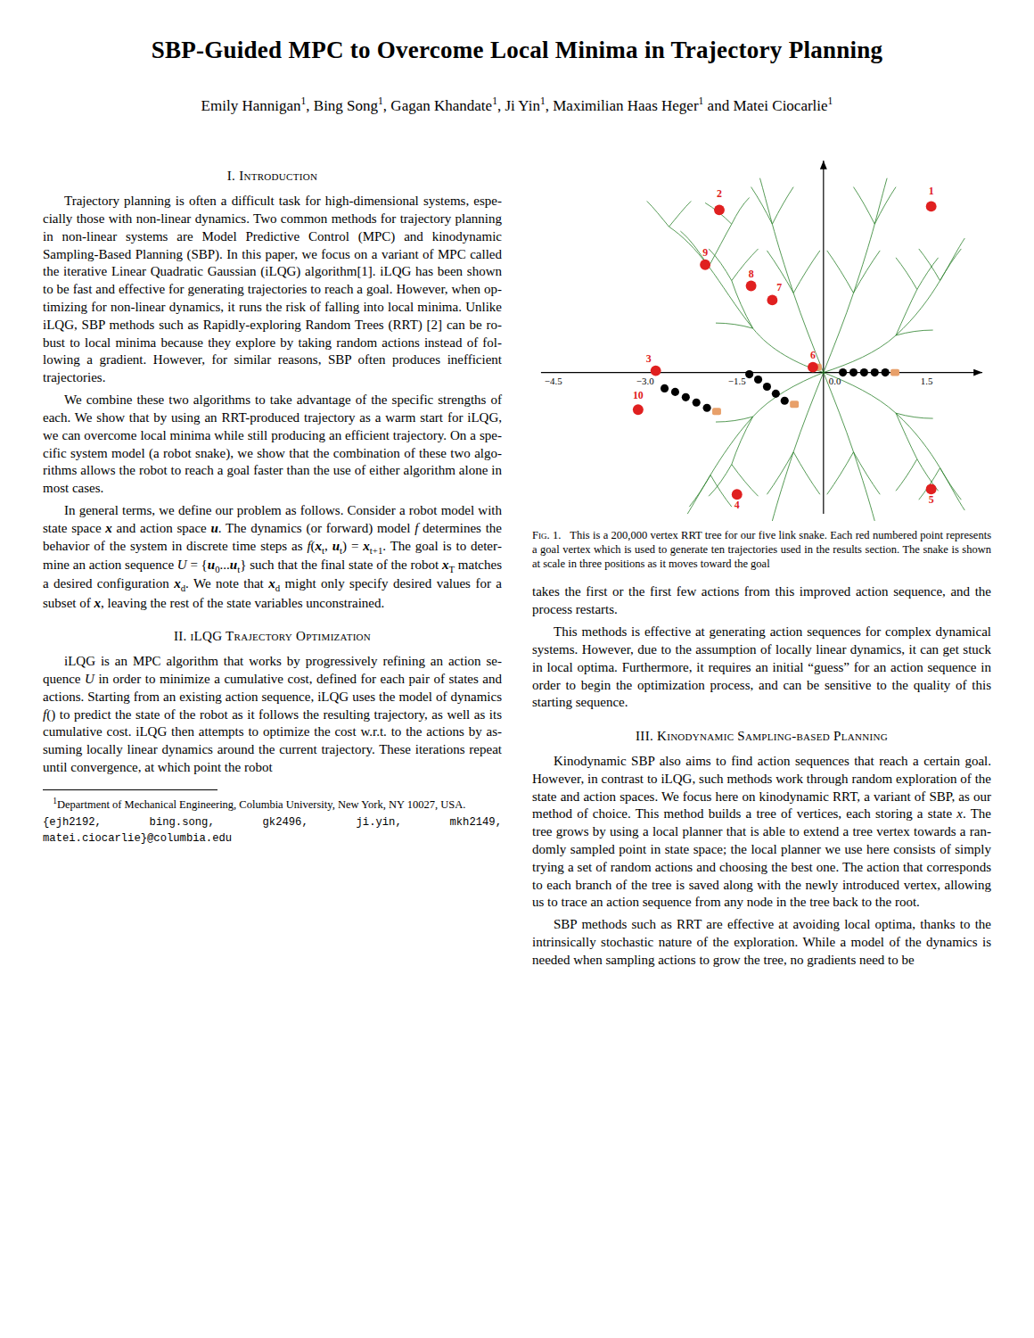SBP-Guided MPC to Overcome Local Minima in Trajectory Planning
Emily Hannigan1, Bing Song1, Gagan Khandate1, Ji Yin1, Maximilian Haas Heger1 and Matei Ciocarlie1
I. Introduction
Trajectory planning is often a difficult task for high-dimensional systems, especially those with non-linear dynamics. Two common methods for trajectory planning in non-linear systems are Model Predictive Control (MPC) and kinodynamic Sampling-Based Planning (SBP). In this paper, we focus on a variant of MPC called the iterative Linear Quadratic Gaussian (iLQG) algorithm[1]. iLQG has been shown to be fast and effective for generating trajectories to reach a goal. However, when optimizing for non-linear dynamics, it runs the risk of falling into local minima. Unlike iLQG, SBP methods such as Rapidly-exploring Random Trees (RRT) [2] can be robust to local minima because they explore by taking random actions instead of following a gradient. However, for similar reasons, SBP often produces inefficient trajectories.
We combine these two algorithms to take advantage of the specific strengths of each. We show that by using an RRT-produced trajectory as a warm start for iLQG, we can overcome local minima while still producing an efficient trajectory. On a specific system model (a robot snake), we show that the combination of these two algorithms allows the robot to reach a goal faster than the use of either algorithm alone in most cases.
In general terms, we define our problem as follows. Consider a robot model with state space x and action space u. The dynamics (or forward) model f determines the behavior of the system in discrete time steps as f(xt, ut) = xt+1. The goal is to determine an action sequence U = {u 0...ut} such that the final state of the robot xT matches a desired configuration xd. We note that xd might only specify desired values for a subset of x, leaving the rest of the state variables unconstrained.
II. iLQG Trajectory Optimization
iLQG is an MPC algorithm that works by progressively refining an action sequence U in order to minimize a cumulative cost, defined for each pair of states and actions. Starting from an existing action sequence, iLQG uses the model of dynamics f() to predict the state of the robot as it follows the resulting trajectory, as well as its cumulative cost. iLQG then attempts to optimize the cost w.r.t. to the actions by assuming locally linear dynamics around the current trajectory. These iterations repeat until convergence, at which point the robot
1Department of Mechanical Engineering, Columbia University, New York, NY 10027, USA.
{ejh2192, bing.song, gk2496, ji.yin, mkh2149, matei.ciocarlie}@columbia.edu
−4.5 −3.0 −1.5 0.0 1.5 1 2 3 4 5 6 7 8 9 10
Fig. 1. This is a 200,000 vertex RRT tree for our five link snake. Each red numbered point represents a goal vertex which is used to generate ten trajectories used in the results section. The snake is shown at scale in three positions as it moves toward the goal
takes the first or the first few actions from this improved action sequence, and the process restarts.
This methods is effective at generating action sequences for complex dynamical systems. However, due to the assumption of locally linear dynamics, it can get stuck in local optima. Furthermore, it requires an initial “guess” for an action sequence in order to begin the optimization process, and can be sensitive to the quality of this starting sequence.
III. Kinodynamic Sampling-based Planning
Kinodynamic SBP also aims to find action sequences that reach a certain goal. However, in contrast to iLQG, such methods work through random exploration of the state and action spaces. We focus here on kinodynamic RRT, a variant of SBP, as our method of choice. This method builds a tree of vertices, each storing a state x. The tree grows by using a local planner that is able to extend a tree vertex towards a randomly sampled point in state space; the local planner we use here consists of simply trying a set of random actions and choosing the best one. The action that corresponds to each branch of the tree is saved along with the newly introduced vertex, allowing us to trace an action sequence from any node in the tree back to the root.
SBP methods such as RRT are effective at avoiding local optima, thanks to the intrinsically stochastic nature of the exploration. While a model of the dynamics is needed when sampling actions to grow the tree, no gradients need to be